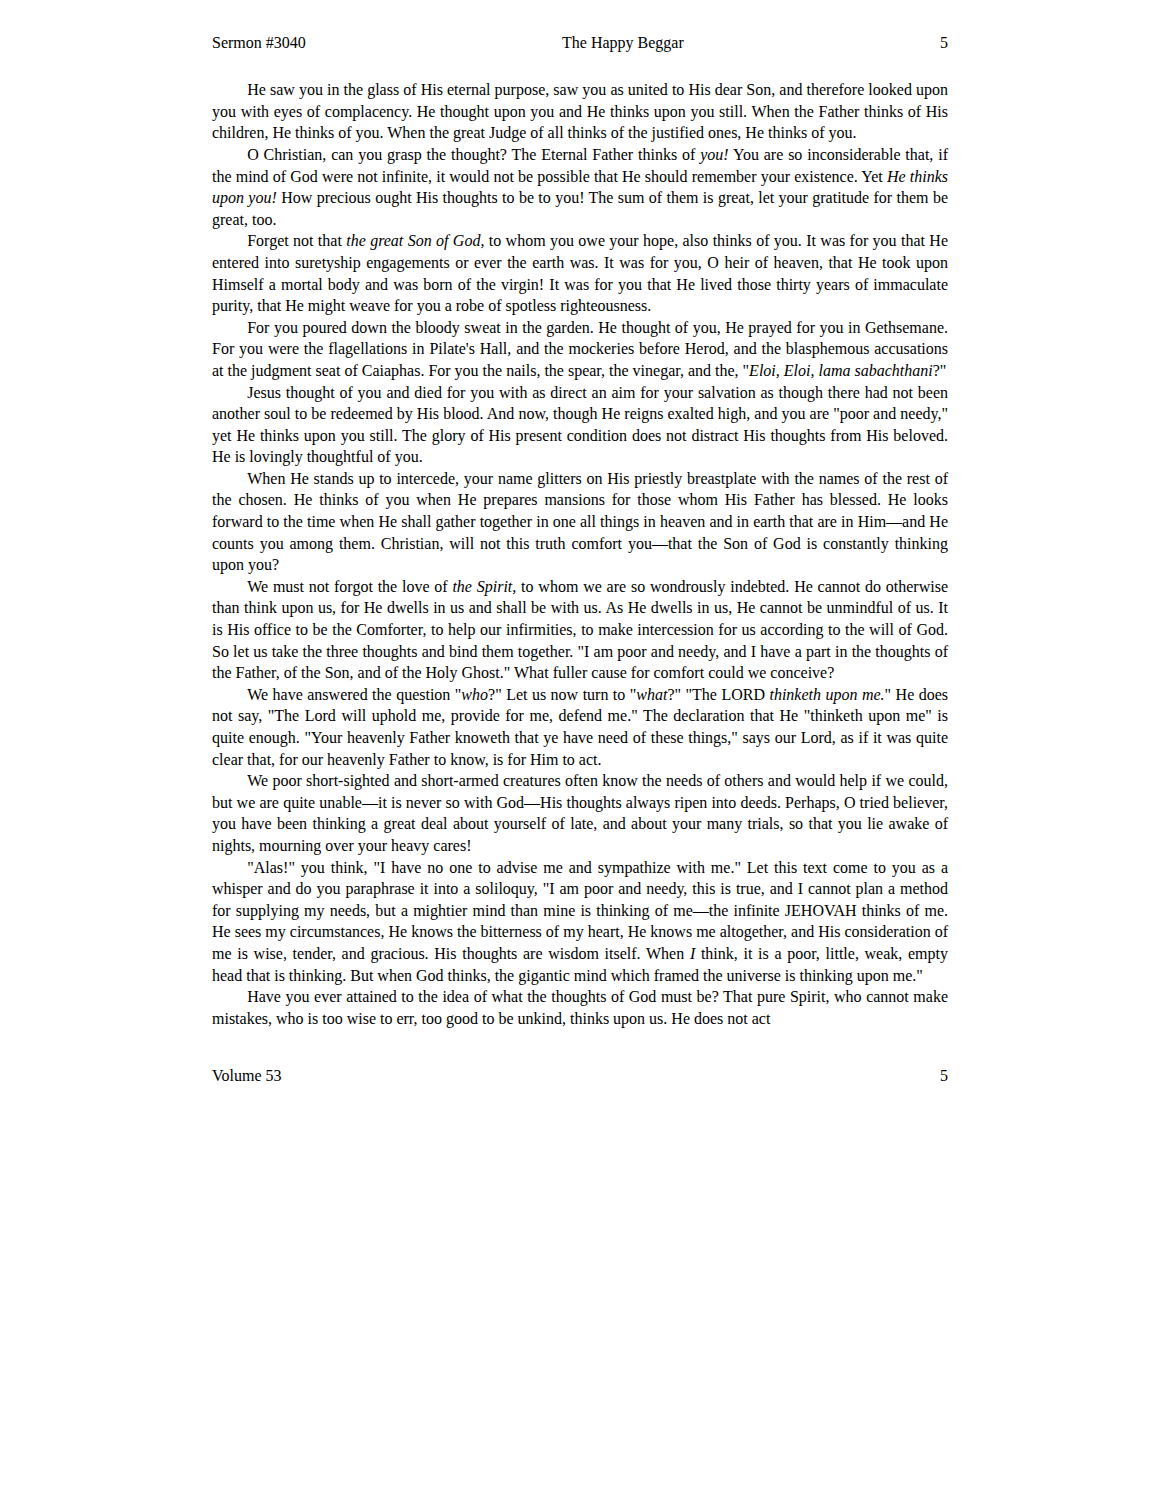Sermon #3040 The Happy Beggar 5
He saw you in the glass of His eternal purpose, saw you as united to His dear Son, and therefore looked upon you with eyes of complacency. He thought upon you and He thinks upon you still. When the Father thinks of His children, He thinks of you. When the great Judge of all thinks of the justified ones, He thinks of you.
O Christian, can you grasp the thought? The Eternal Father thinks of you! You are so inconsiderable that, if the mind of God were not infinite, it would not be possible that He should remember your existence. Yet He thinks upon you! How precious ought His thoughts to be to you! The sum of them is great, let your gratitude for them be great, too.
Forget not that the great Son of God, to whom you owe your hope, also thinks of you. It was for you that He entered into suretyship engagements or ever the earth was. It was for you, O heir of heaven, that He took upon Himself a mortal body and was born of the virgin! It was for you that He lived those thirty years of immaculate purity, that He might weave for you a robe of spotless righteousness.
For you poured down the bloody sweat in the garden. He thought of you, He prayed for you in Gethsemane. For you were the flagellations in Pilate's Hall, and the mockeries before Herod, and the blasphemous accusations at the judgment seat of Caiaphas. For you the nails, the spear, the vinegar, and the, "Eloi, Eloi, lama sabachthani?"
Jesus thought of you and died for you with as direct an aim for your salvation as though there had not been another soul to be redeemed by His blood. And now, though He reigns exalted high, and you are "poor and needy," yet He thinks upon you still. The glory of His present condition does not distract His thoughts from His beloved. He is lovingly thoughtful of you.
When He stands up to intercede, your name glitters on His priestly breastplate with the names of the rest of the chosen. He thinks of you when He prepares mansions for those whom His Father has blessed. He looks forward to the time when He shall gather together in one all things in heaven and in earth that are in Him—and He counts you among them. Christian, will not this truth comfort you—that the Son of God is constantly thinking upon you?
We must not forgot the love of the Spirit, to whom we are so wondrously indebted. He cannot do otherwise than think upon us, for He dwells in us and shall be with us. As He dwells in us, He cannot be unmindful of us. It is His office to be the Comforter, to help our infirmities, to make intercession for us according to the will of God. So let us take the three thoughts and bind them together. "I am poor and needy, and I have a part in the thoughts of the Father, of the Son, and of the Holy Ghost." What fuller cause for comfort could we conceive?
We have answered the question "who?" Let us now turn to "what?" "The LORD thinketh upon me." He does not say, "The Lord will uphold me, provide for me, defend me." The declaration that He "thinketh upon me" is quite enough. "Your heavenly Father knoweth that ye have need of these things," says our Lord, as if it was quite clear that, for our heavenly Father to know, is for Him to act.
We poor short-sighted and short-armed creatures often know the needs of others and would help if we could, but we are quite unable—it is never so with God—His thoughts always ripen into deeds. Perhaps, O tried believer, you have been thinking a great deal about yourself of late, and about your many trials, so that you lie awake of nights, mourning over your heavy cares!
"Alas!" you think, "I have no one to advise me and sympathize with me." Let this text come to you as a whisper and do you paraphrase it into a soliloquy, "I am poor and needy, this is true, and I cannot plan a method for supplying my needs, but a mightier mind than mine is thinking of me—the infinite JEHOVAH thinks of me. He sees my circumstances, He knows the bitterness of my heart, He knows me altogether, and His consideration of me is wise, tender, and gracious. His thoughts are wisdom itself. When I think, it is a poor, little, weak, empty head that is thinking. But when God thinks, the gigantic mind which framed the universe is thinking upon me."
Have you ever attained to the idea of what the thoughts of God must be? That pure Spirit, who cannot make mistakes, who is too wise to err, too good to be unkind, thinks upon us. He does not act
Volume 53 5